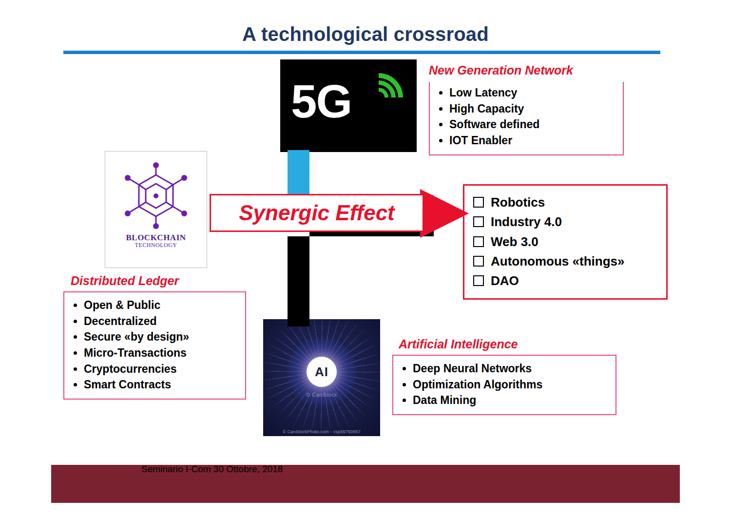A technological crossroad
5G
BLOCKCHAIN TECHNOLOGY
AI
© CanStock
© CanStockPhoto.com - csp55750957
Synergic Effect
New Generation Network
Low Latency
High Capacity
Software defined
IOT Enabler
Distributed Ledger
Open & Public
Decentralized
Secure «by design»
Micro-Transactions
Cryptocurrencies
Smart Contracts
Artificial Intelligence
Deep Neural Networks
Optimization Algorithms
Data Mining
Robotics
Industry 4.0
Web 3.0
Autonomous «things»
DAO
Seminario I-Com 30 Ottobre, 2018